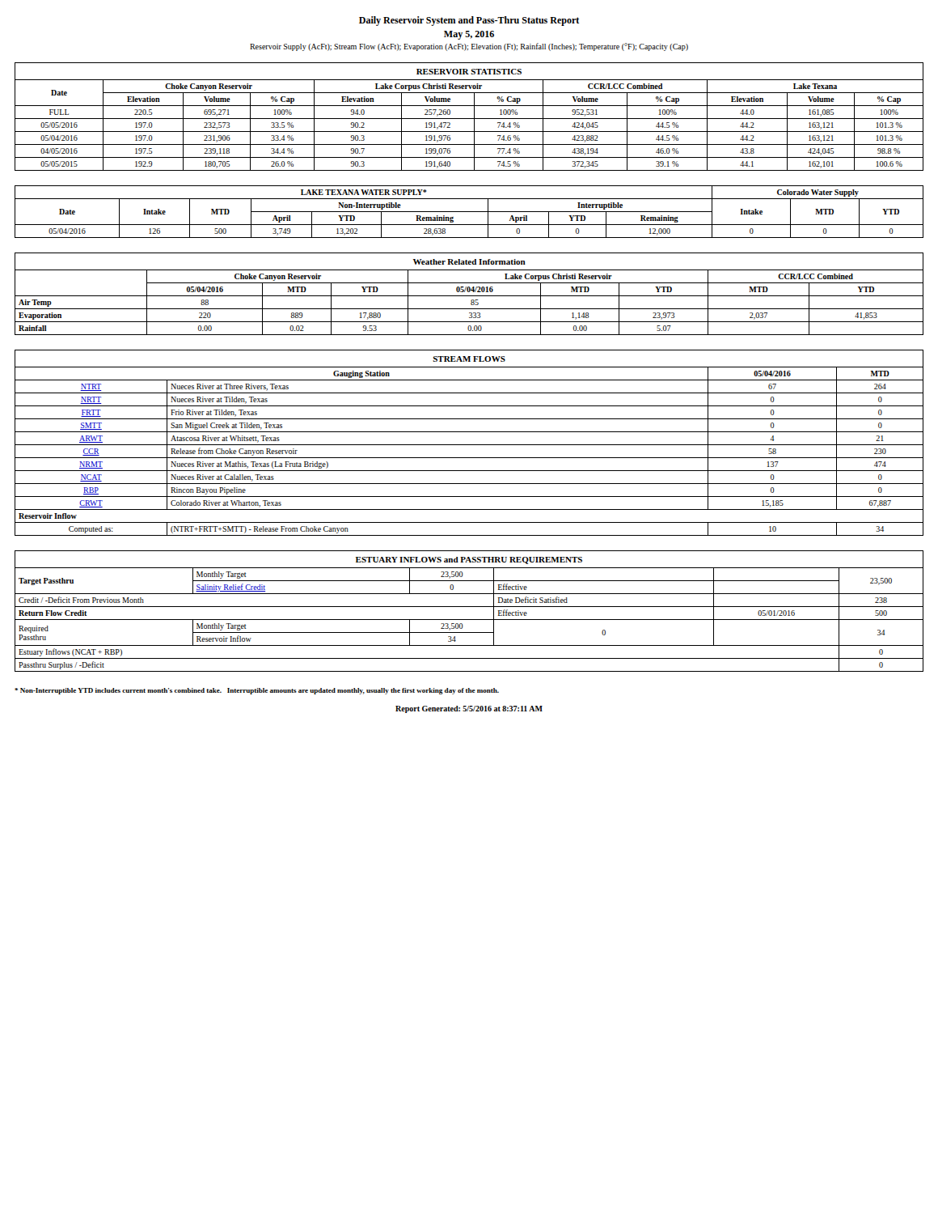Daily Reservoir System and Pass-Thru Status Report
May 5, 2016
Reservoir Supply (AcFt); Stream Flow (AcFt); Evaporation (AcFt); Elevation (Ft); Rainfall (Inches); Temperature (°F); Capacity (Cap)
RESERVOIR STATISTICS
| Date | Choke Canyon Reservoir | Lake Corpus Christi Reservoir | CCR/LCC Combined | Lake Texana |
| --- | --- | --- | --- | --- |
| Elevation | Volume | % Cap | Elevation | Volume | % Cap | Volume | % Cap | Elevation | Volume | % Cap |
| FULL | 220.5 | 695,271 | 100% | 94.0 | 257,260 | 100% | 952,531 | 100% | 44.0 | 161,085 | 100% |
| 05/05/2016 | 197.0 | 232,573 | 33.5 % | 90.2 | 191,472 | 74.4 % | 424,045 | 44.5 % | 44.2 | 163,121 | 101.3 % |
| 05/04/2016 | 197.0 | 231,906 | 33.4 % | 90.3 | 191,976 | 74.6 % | 423,882 | 44.5 % | 44.2 | 163,121 | 101.3 % |
| 04/05/2016 | 197.5 | 239,118 | 34.4 % | 90.7 | 199,076 | 77.4 % | 438,194 | 46.0 % | 43.8 | 424,045 | 98.8 % |
| 05/05/2015 | 192.9 | 180,705 | 26.0 % | 90.3 | 191,640 | 74.5 % | 372,345 | 39.1 % | 44.1 | 162,101 | 100.6 % |
| LAKE TEXANA WATER SUPPLY* | Colorado Water Supply |
| --- | --- |
| Date | Intake | MTD | Non-Interruptible | Interruptible | Intake | MTD | YTD |
| April | YTD | Remaining | April | YTD | Remaining |
| 05/04/2016 | 126 | 500 | 3,749 | 13,202 | 28,638 | 0 | 0 | 12,000 | 0 | 0 | 0 |
Weather Related Information
| | Choke Canyon Reservoir | Lake Corpus Christi Reservoir | CCR/LCC Combined |
| --- | --- | --- | --- |
| 05/04/2016 | MTD | YTD | 05/04/2016 | MTD | YTD | MTD | YTD |
| Air Temp | 88 | | | 85 | | | | |
| Evaporation | 220 | 889 | 17,880 | 333 | 1,148 | 23,973 | 2,037 | 41,853 |
| Rainfall | 0.00 | 0.02 | 9.53 | 0.00 | 0.00 | 5.07 | | |
STREAM FLOWS
| Gauging Station | 05/04/2016 | MTD |
| --- | --- | --- |
| NTRT | Nueces River at Three Rivers, Texas | 67 | 264 |
| NRTT | Nueces River at Tilden, Texas | 0 | 0 |
| FRTT | Frio River at Tilden, Texas | 0 | 0 |
| SMTT | San Miguel Creek at Tilden, Texas | 0 | 0 |
| ARWT | Atascosa River at Whitsett, Texas | 4 | 21 |
| CCR | Release from Choke Canyon Reservoir | 58 | 230 |
| NRMT | Nueces River at Mathis, Texas (La Fruta Bridge) | 137 | 474 |
| NCAT | Nueces River at Calallen, Texas | 0 | 0 |
| RBP | Rincon Bayou Pipeline | 0 | 0 |
| CRWT | Colorado River at Wharton, Texas | 15,185 | 67,887 |
| Reservoir Inflow |
| Computed as: | (NTRT+FRTT+SMTT) - Release From Choke Canyon | 10 | 34 |
ESTUARY INFLOWS and PASSTHRU REQUIREMENTS
| Target Passthru | Monthly Target | 23,500 | | | 23,500 |
| Salinity Relief Credit | 0 | Effective | |
| Credit / -Deficit From Previous Month | Date Deficit Satisfied | | 238 |
| Return Flow Credit | Effective | 05/01/2016 | 500 |
| Required Passthru | Monthly Target | 23,500 | 0 | | 34 |
| Reservoir Inflow | 34 |
| Estuary Inflows (NCAT + RBP) | 0 |
| Passthru Surplus / -Deficit | 0 |
* Non-Interruptible YTD includes current month's combined take. Interruptible amounts are updated monthly, usually the first working day of the month.
Report Generated: 5/5/2016 at 8:37:11 AM